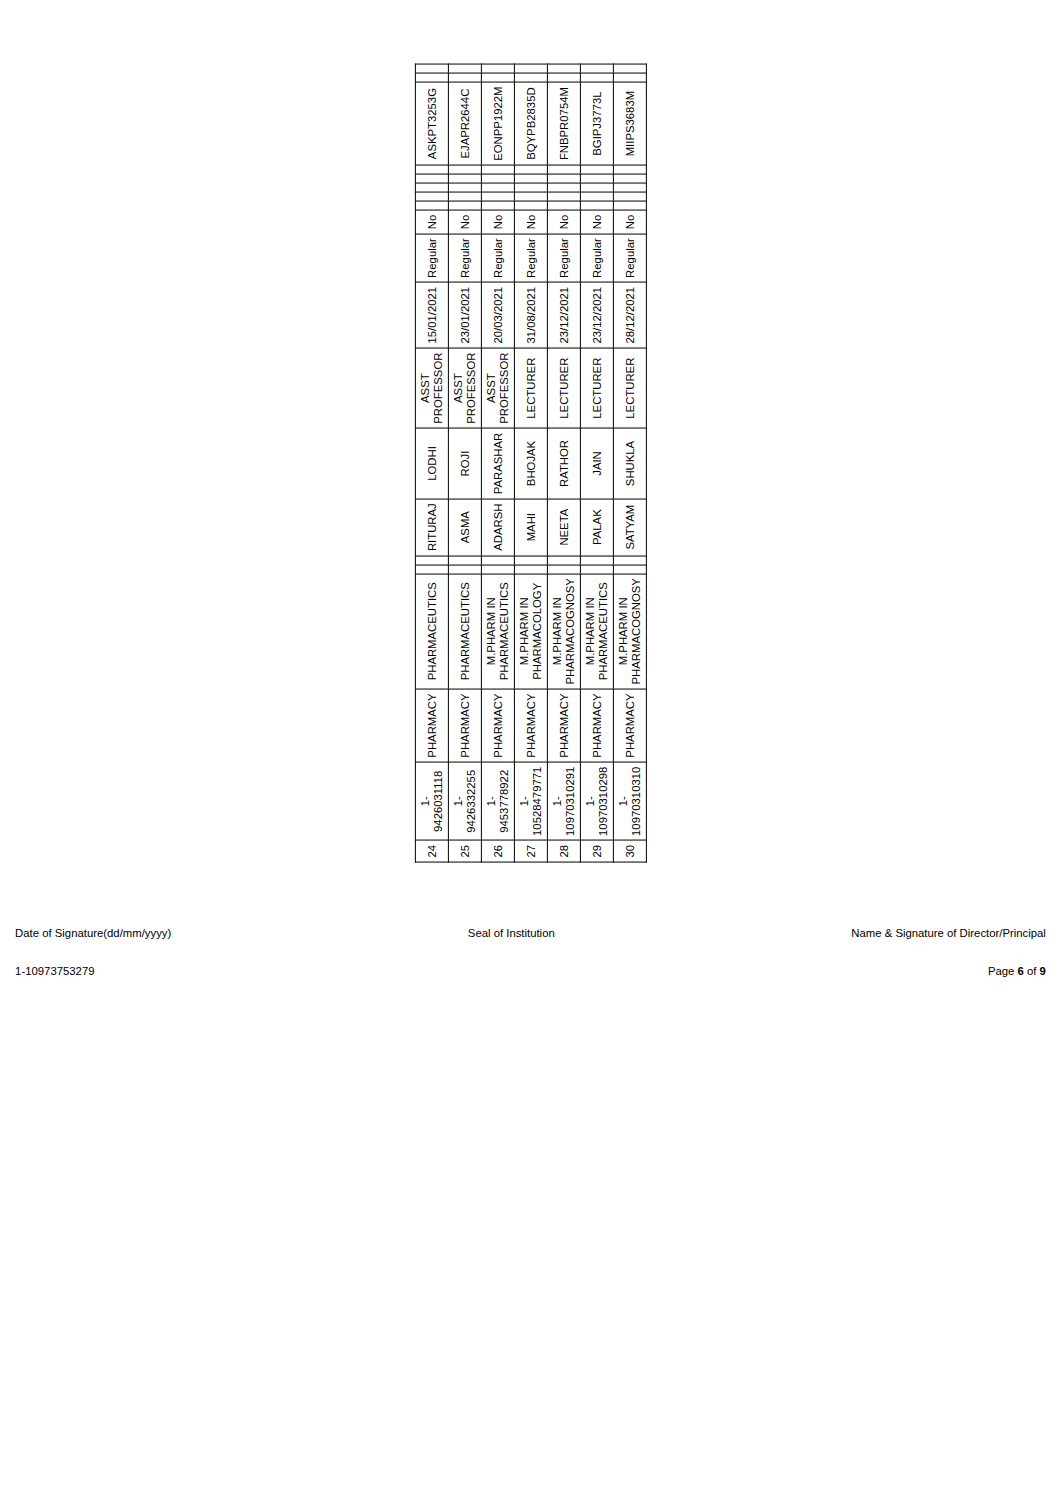| 24 | 1-9426031118 | PHARMACY | PHARMACEUTICS | | | RITURAJ | LODHI | ASST PROFESSOR | 15/01/2021 | Regular | No | | | | | | ASKPT3253G | | |
| 25 | 1-9426332255 | PHARMACY | PHARMACEUTICS | | | ASMA | ROJI | ASST PROFESSOR | 23/01/2021 | Regular | No | | | | | | EJAPR2644C | | |
| 26 | 1-9453778922 | PHARMACY | M.PHARM IN PHARMACEUTICS | | | ADARSH | PARASHAR | ASST PROFESSOR | 20/03/2021 | Regular | No | | | | | | EONPP1922M | | |
| 27 | 1-10528479771 | PHARMACY | M.PHARM IN PHARMACOLOGY | | | MAHI | BHOJAK | LECTURER | 31/08/2021 | Regular | No | | | | | | BQYPB2835D | | |
| 28 | 1-10970310291 | PHARMACY | M.PHARM IN PHARMACOGNOSY | | | NEETA | RATHOR | LECTURER | 23/12/2021 | Regular | No | | | | | | FNBPR0754M | | |
| 29 | 1-10970310298 | PHARMACY | M.PHARM IN PHARMACEUTICS | | | PALAK | JAIN | LECTURER | 23/12/2021 | Regular | No | | | | | | BGIPJ3773L | | |
| 30 | 1-10970310310 | PHARMACY | M.PHARM IN PHARMACOGNOSY | | | SATYAM | SHUKLA | LECTURER | 28/12/2021 | Regular | No | | | | | | MIIPS3683M | | |
Date of Signature(dd/mm/yyyy)
Seal of Institution
Name & Signature of Director/Principal
1-10973753279
Page 6 of 9